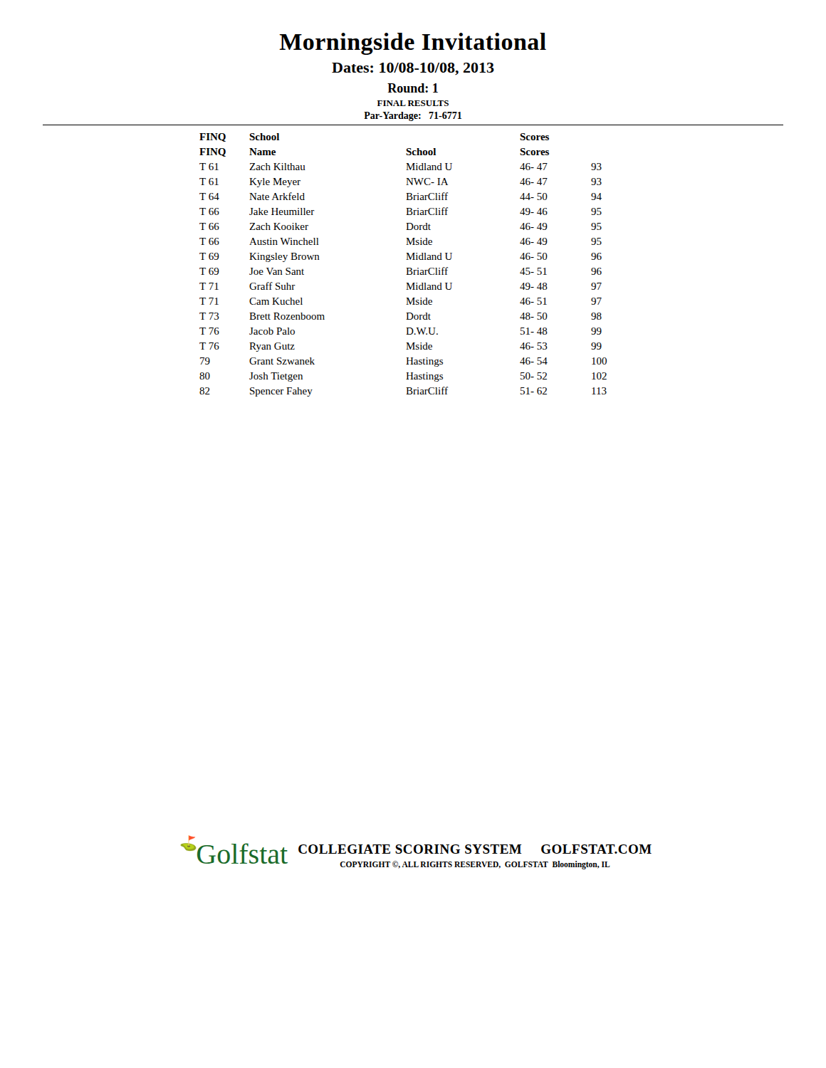Morningside Invitational
Dates: 10/08-10/08, 2013
Round: 1
FINAL RESULTS
Par-Yardage: 71-6771
| FINQ | School | | Scores | |
| --- | --- | --- | --- | --- |
| FINQ | Name | School | Scores | |
| T 61 | Zach Kilthau | Midland U | 46- 47 | 93 |
| T 61 | Kyle Meyer | NWC- IA | 46- 47 | 93 |
| T 64 | Nate Arkfeld | BriarCliff | 44- 50 | 94 |
| T 66 | Jake Heumiller | BriarCliff | 49- 46 | 95 |
| T 66 | Zach Kooiker | Dordt | 46- 49 | 95 |
| T 66 | Austin Winchell | Mside | 46- 49 | 95 |
| T 69 | Kingsley Brown | Midland U | 46- 50 | 96 |
| T 69 | Joe Van Sant | BriarCliff | 45- 51 | 96 |
| T 71 | Graff Suhr | Midland U | 49- 48 | 97 |
| T 71 | Cam Kuchel | Mside | 46- 51 | 97 |
| T 73 | Brett Rozenboom | Dordt | 48- 50 | 98 |
| T 76 | Jacob Palo | D.W.U. | 51- 48 | 99 |
| T 76 | Ryan Gutz | Mside | 46- 53 | 99 |
| 79 | Grant Szwanek | Hastings | 46- 54 | 100 |
| 80 | Josh Tietgen | Hastings | 50- 52 | 102 |
| 82 | Spencer Fahey | BriarCliff | 51- 62 | 113 |
⛳Golfstat
COLLEGIATE SCORING SYSTEM GOLFSTAT.COM
COPYRIGHT ©, ALL RIGHTS RESERVED, GOLFSTAT Bloomington, IL